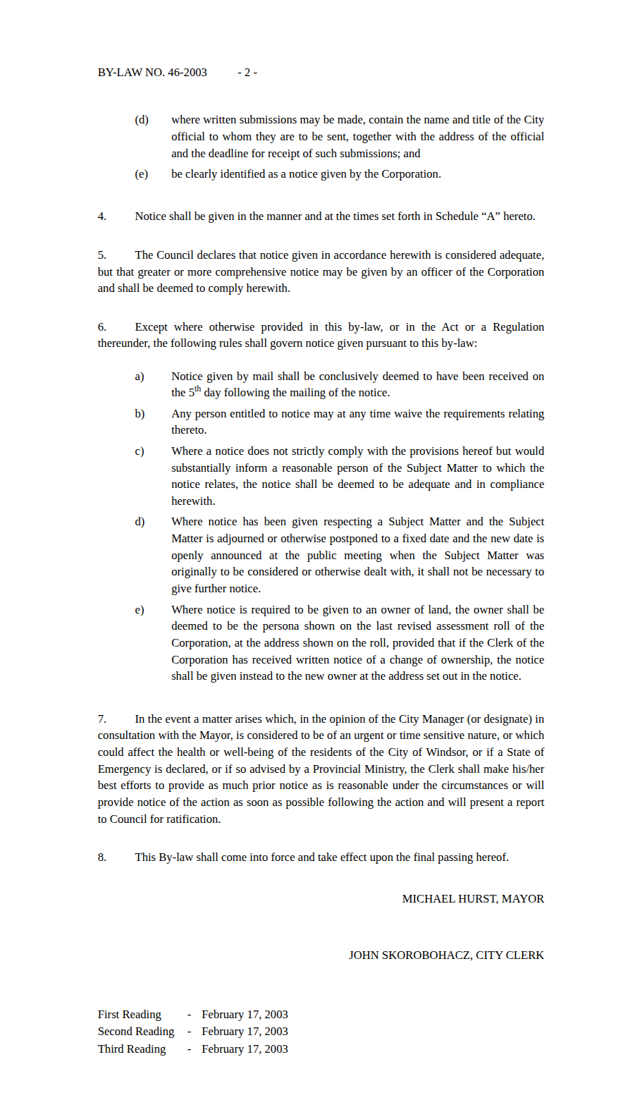BY-LAW NO. 46-2003 - 2 -
(d) where written submissions may be made, contain the name and title of the City official to whom they are to be sent, together with the address of the official and the deadline for receipt of such submissions; and
(e) be clearly identified as a notice given by the Corporation.
4. Notice shall be given in the manner and at the times set forth in Schedule “A” hereto.
5. The Council declares that notice given in accordance herewith is considered adequate, but that greater or more comprehensive notice may be given by an officer of the Corporation and shall be deemed to comply herewith.
6. Except where otherwise provided in this by-law, or in the Act or a Regulation thereunder, the following rules shall govern notice given pursuant to this by-law:
a) Notice given by mail shall be conclusively deemed to have been received on the 5th day following the mailing of the notice.
b) Any person entitled to notice may at any time waive the requirements relating thereto.
c) Where a notice does not strictly comply with the provisions hereof but would substantially inform a reasonable person of the Subject Matter to which the notice relates, the notice shall be deemed to be adequate and in compliance herewith.
d) Where notice has been given respecting a Subject Matter and the Subject Matter is adjourned or otherwise postponed to a fixed date and the new date is openly announced at the public meeting when the Subject Matter was originally to be considered or otherwise dealt with, it shall not be necessary to give further notice.
e) Where notice is required to be given to an owner of land, the owner shall be deemed to be the persona shown on the last revised assessment roll of the Corporation, at the address shown on the roll, provided that if the Clerk of the Corporation has received written notice of a change of ownership, the notice shall be given instead to the new owner at the address set out in the notice.
7. In the event a matter arises which, in the opinion of the City Manager (or designate) in consultation with the Mayor, is considered to be of an urgent or time sensitive nature, or which could affect the health or well-being of the residents of the City of Windsor, or if a State of Emergency is declared, or if so advised by a Provincial Ministry, the Clerk shall make his/her best efforts to provide as much prior notice as is reasonable under the circumstances or will provide notice of the action as soon as possible following the action and will present a report to Council for ratification.
8. This By-law shall come into force and take effect upon the final passing hereof.
MICHAEL HURST, MAYOR
JOHN SKOROBOHACZ, CITY CLERK
| First Reading | - | February 17, 2003 |
| Second Reading | - | February 17, 2003 |
| Third Reading | - | February 17, 2003 |